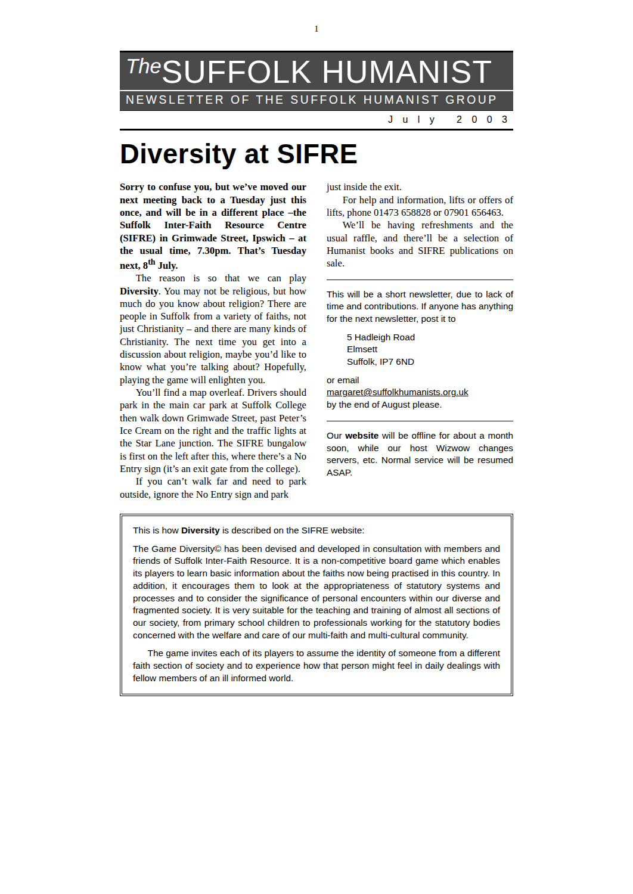1
The SUFFOLK HUMANIST
NEWSLETTER OF THE SUFFOLK HUMANIST GROUP
J u l y 2 0 0 3
Diversity at SIFRE
Sorry to confuse you, but we’ve moved our next meeting back to a Tuesday just this once, and will be in a different place –the Suffolk Inter-Faith Resource Centre (SIFRE) in Grimwade Street, Ipswich – at the usual time, 7.30pm. That’s Tuesday next, 8th July.
The reason is so that we can play Diversity. You may not be religious, but how much do you know about religion? There are people in Suffolk from a variety of faiths, not just Christianity – and there are many kinds of Christianity. The next time you get into a discussion about religion, maybe you’d like to know what you’re talking about? Hopefully, playing the game will enlighten you.
You’ll find a map overleaf. Drivers should park in the main car park at Suffolk College then walk down Grimwade Street, past Peter’s Ice Cream on the right and the traffic lights at the Star Lane junction. The SIFRE bungalow is first on the left after this, where there’s a No Entry sign (it’s an exit gate from the college).
If you can’t walk far and need to park outside, ignore the No Entry sign and park
just inside the exit.
For help and information, lifts or offers of lifts, phone 01473 658828 or 07901 656463.
We’ll be having refreshments and the usual raffle, and there’ll be a selection of Humanist books and SIFRE publications on sale.
This will be a short newsletter, due to lack of time and contributions. If anyone has anything for the next newsletter, post it to
5 Hadleigh Road
Elmsett
Suffolk, IP7 6ND
or email
margaret@suffolkhumanists.org.uk
by the end of August please.
Our website will be offline for about a month soon, while our host Wizwow changes servers, etc. Normal service will be resumed ASAP.
This is how Diversity is described on the SIFRE website:
The Game Diversity© has been devised and developed in consultation with members and friends of Suffolk Inter-Faith Resource. It is a non-competitive board game which enables its players to learn basic information about the faiths now being practised in this country. In addition, it encourages them to look at the appropriateness of statutory systems and processes and to consider the significance of personal encounters within our diverse and fragmented society. It is very suitable for the teaching and training of almost all sections of our society, from primary school children to professionals working for the statutory bodies concerned with the welfare and care of our multi-faith and multi-cultural community.
The game invites each of its players to assume the identity of someone from a different faith section of society and to experience how that person might feel in daily dealings with fellow members of an ill informed world.